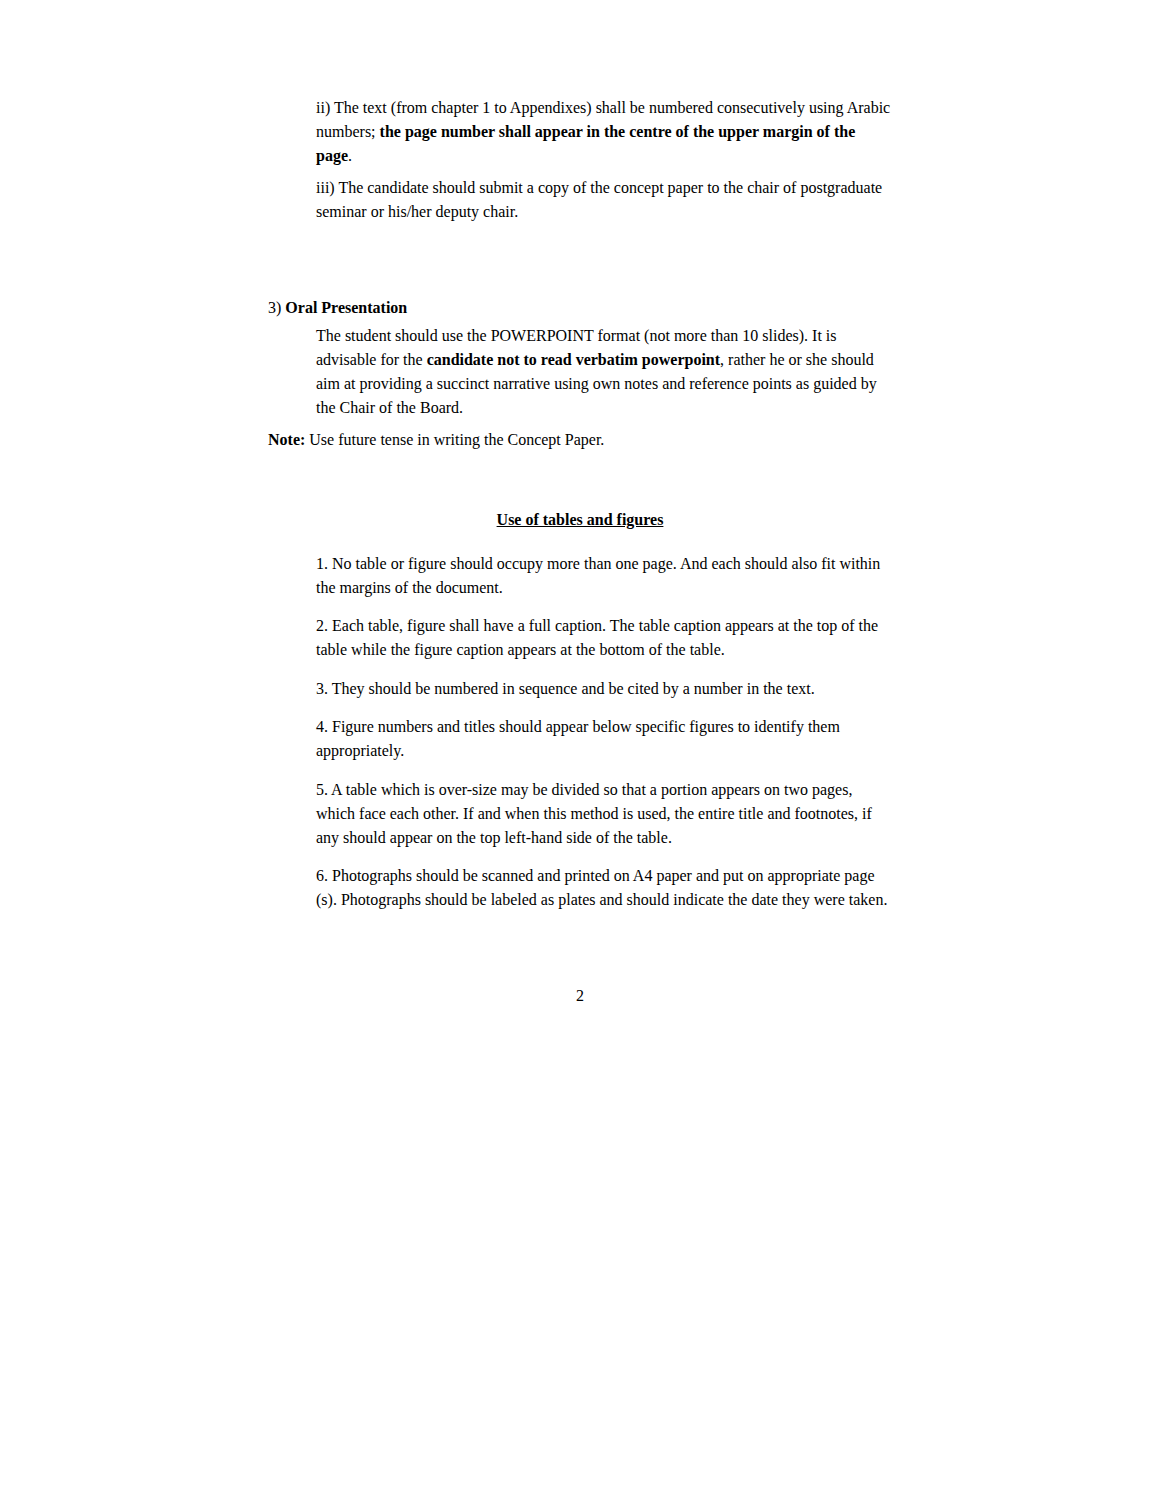ii) The text (from chapter 1 to Appendixes) shall be numbered consecutively using Arabic numbers; the page number shall appear in the centre of the upper margin of the page.
iii) The candidate should submit a copy of the concept paper to the chair of postgraduate seminar or his/her deputy chair.
3) Oral Presentation
The student should use the POWERPOINT format (not more than 10 slides). It is advisable for the candidate not to read verbatim powerpoint, rather he or she should aim at providing a succinct narrative using own notes and reference points as guided by the Chair of the Board.
Note: Use future tense in writing the Concept Paper.
Use of tables and figures
1. No table or figure should occupy more than one page. And each should also fit within the margins of the document.
2. Each table, figure shall have a full caption. The table caption appears at the top of the table while the figure caption appears at the bottom of the table.
3. They should be numbered in sequence and be cited by a number in the text.
4. Figure numbers and titles should appear below specific figures to identify them appropriately.
5. A table which is over-size may be divided so that a portion appears on two pages, which face each other. If and when this method is used, the entire title and footnotes, if any should appear on the top left-hand side of the table.
6. Photographs should be scanned and printed on A4 paper and put on appropriate page (s). Photographs should be labeled as plates and should indicate the date they were taken.
2